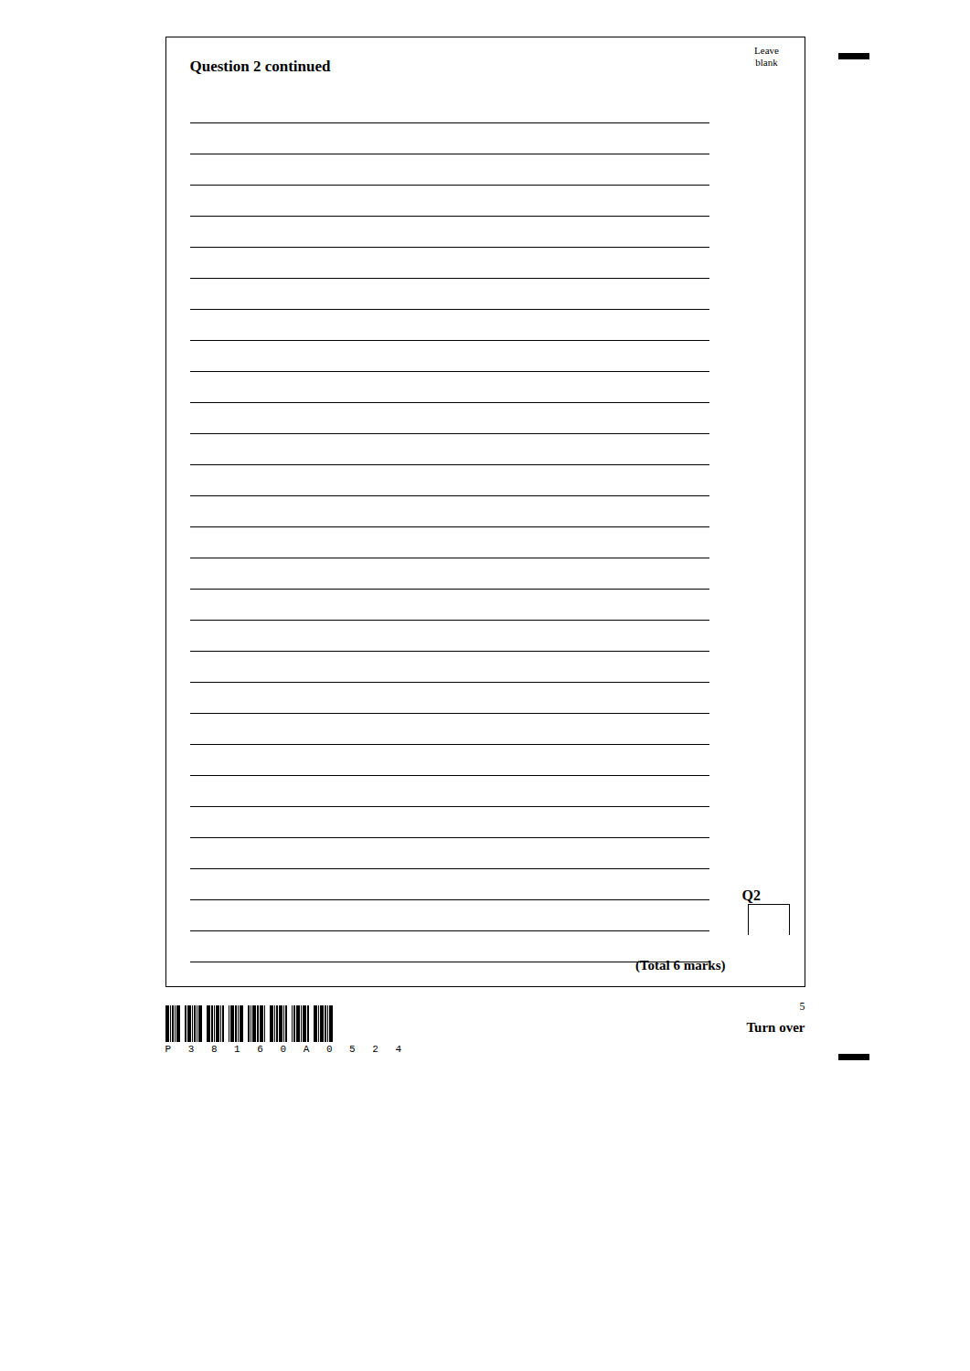Leave
blank
Question 2 continued
Q2
(Total 6 marks)
P 3 8 1 6 0 A 0 5 2 4
5
Turn over